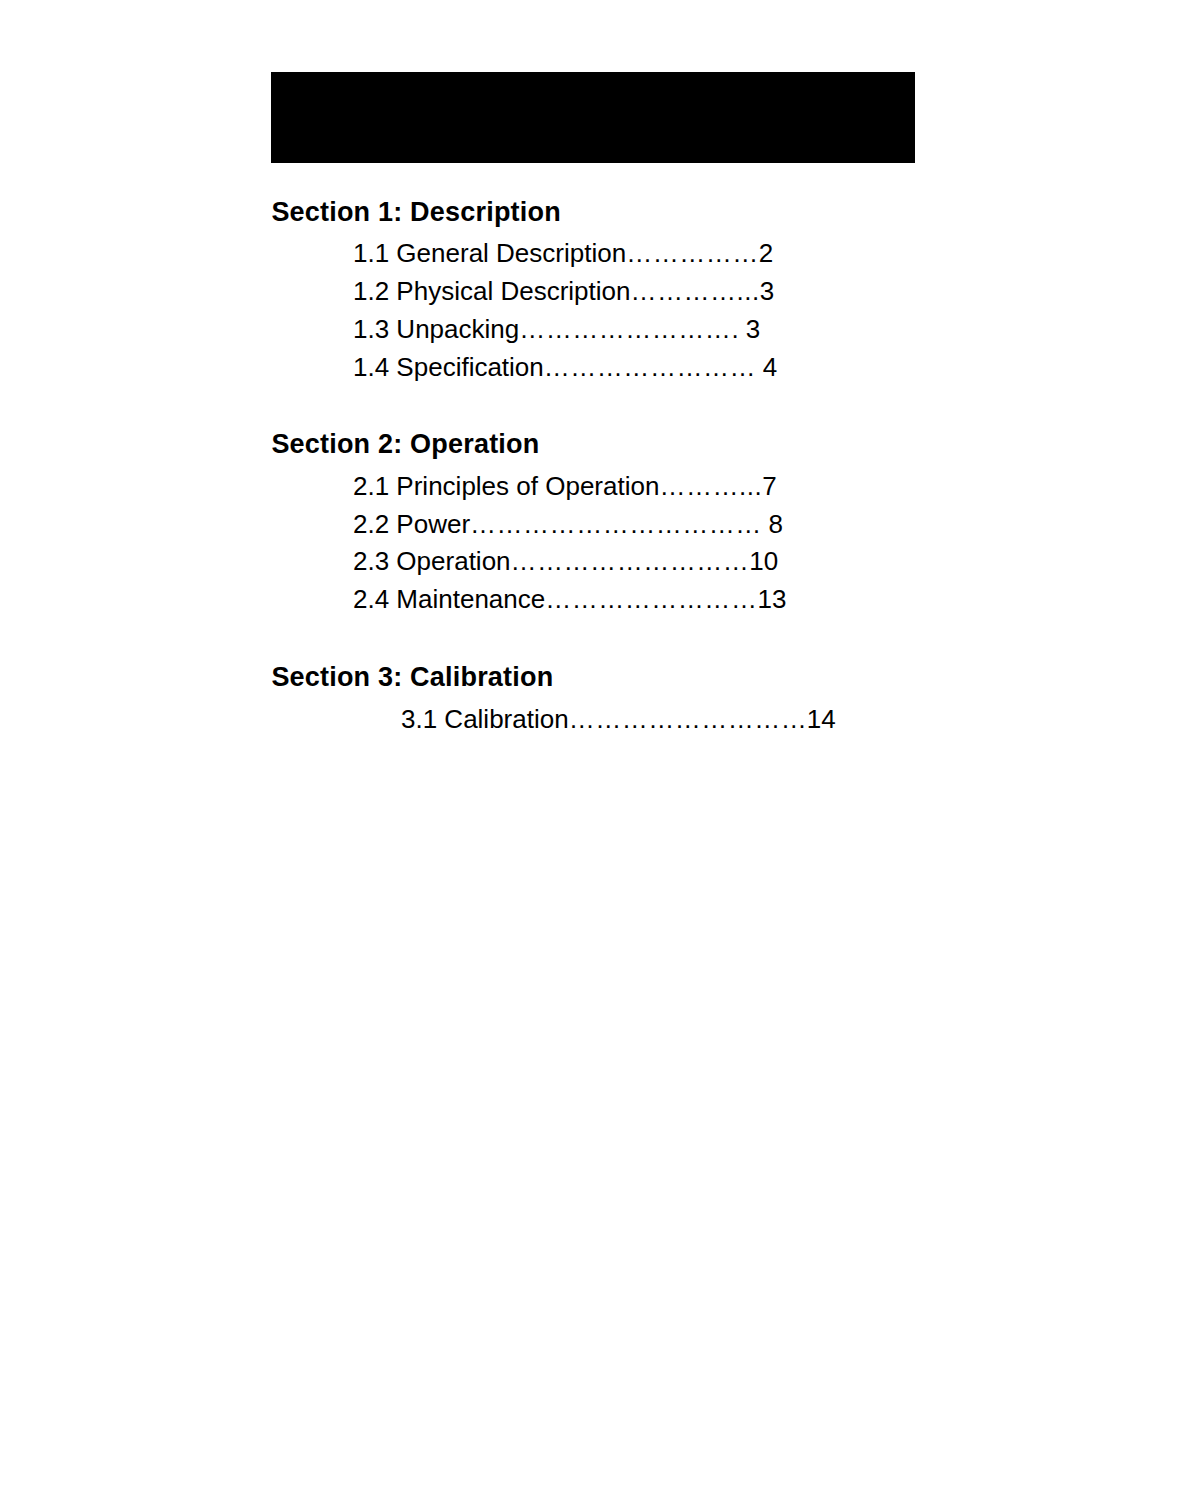Section 1: Description
1.1 General Description……………2
1.2 Physical Description…………... 3
1.3 Unpacking……………………. 3
1.4 Specification…………………… 4
Section 2: Operation
2.1 Principles of Operation………... 7
2.2 Power…………………………… 8
2.3 Operation………………………10
2.4 Maintenance……………………13
Section 3: Calibration
3.1 Calibration………………………14